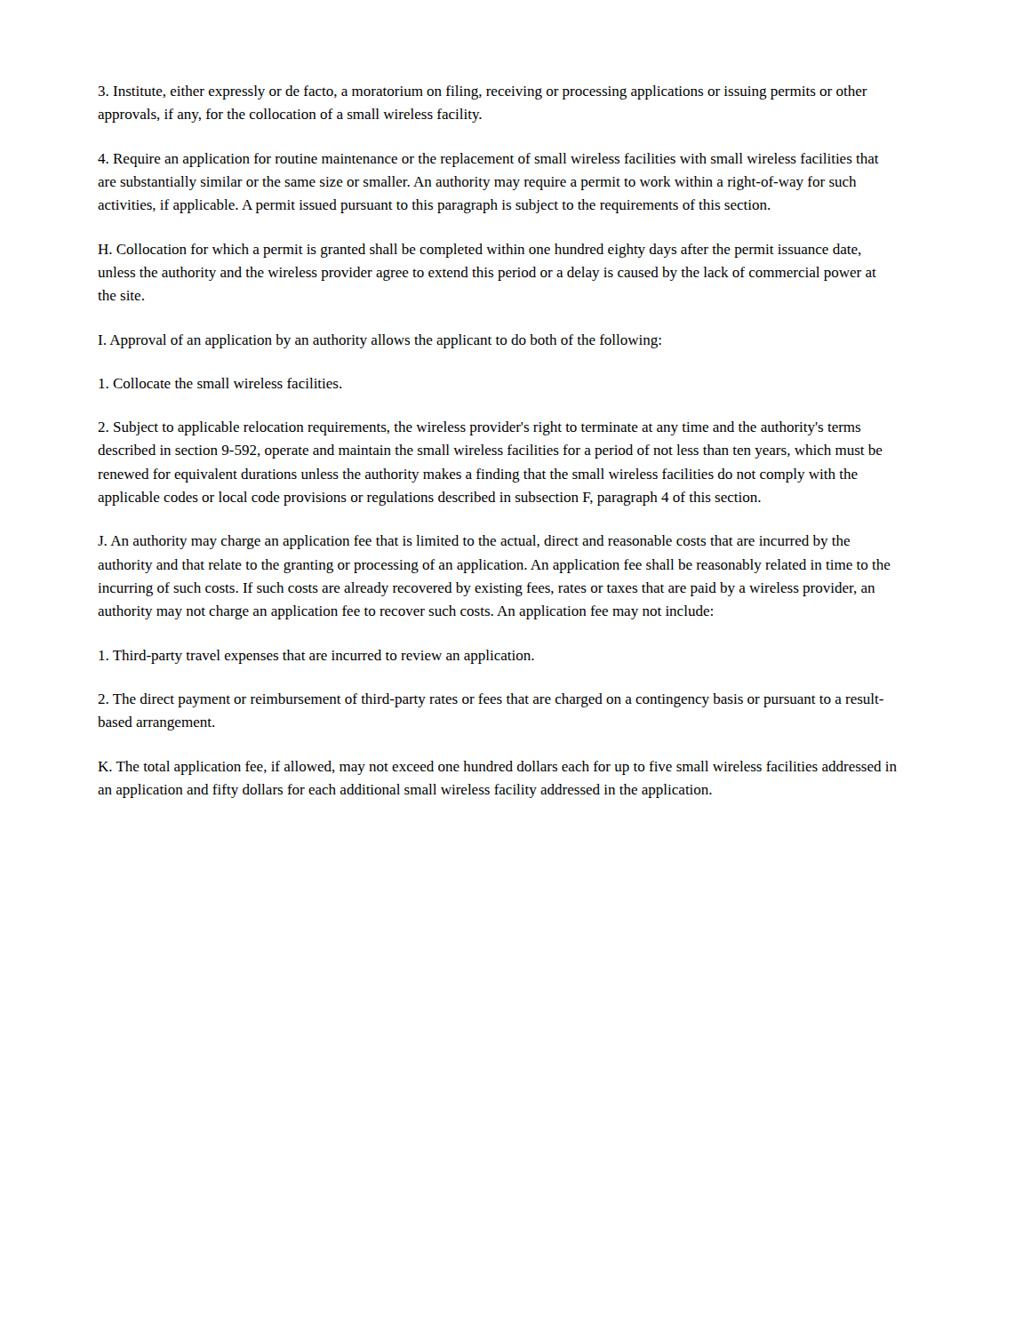3. Institute, either expressly or de facto, a moratorium on filing, receiving or processing applications or issuing permits or other approvals, if any, for the collocation of a small wireless facility.
4. Require an application for routine maintenance or the replacement of small wireless facilities with small wireless facilities that are substantially similar or the same size or smaller. An authority may require a permit to work within a right-of-way for such activities, if applicable. A permit issued pursuant to this paragraph is subject to the requirements of this section.
H. Collocation for which a permit is granted shall be completed within one hundred eighty days after the permit issuance date, unless the authority and the wireless provider agree to extend this period or a delay is caused by the lack of commercial power at the site.
I. Approval of an application by an authority allows the applicant to do both of the following:
1. Collocate the small wireless facilities.
2. Subject to applicable relocation requirements, the wireless provider's right to terminate at any time and the authority's terms described in section 9-592, operate and maintain the small wireless facilities for a period of not less than ten years, which must be renewed for equivalent durations unless the authority makes a finding that the small wireless facilities do not comply with the applicable codes or local code provisions or regulations described in subsection F, paragraph 4 of this section.
J. An authority may charge an application fee that is limited to the actual, direct and reasonable costs that are incurred by the authority and that relate to the granting or processing of an application. An application fee shall be reasonably related in time to the incurring of such costs. If such costs are already recovered by existing fees, rates or taxes that are paid by a wireless provider, an authority may not charge an application fee to recover such costs. An application fee may not include:
1. Third-party travel expenses that are incurred to review an application.
2. The direct payment or reimbursement of third-party rates or fees that are charged on a contingency basis or pursuant to a result-based arrangement.
K. The total application fee, if allowed, may not exceed one hundred dollars each for up to five small wireless facilities addressed in an application and fifty dollars for each additional small wireless facility addressed in the application.